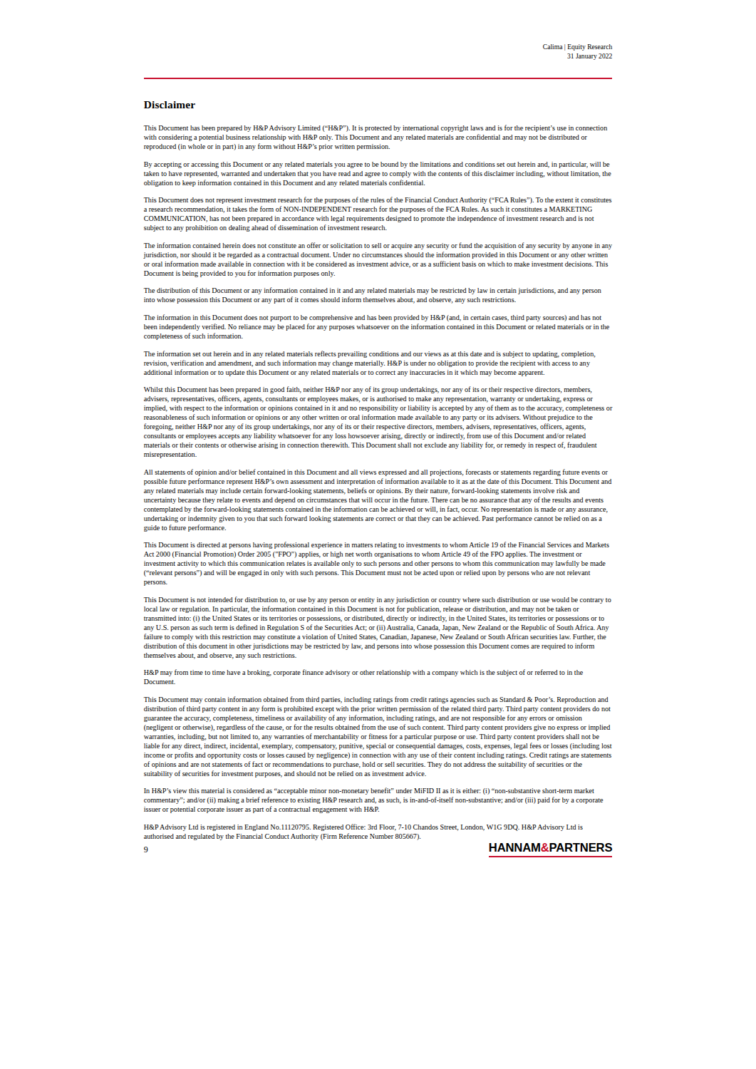Calima | Equity Research
31 January 2022
Disclaimer
This Document has been prepared by H&P Advisory Limited (“H&P”). It is protected by international copyright laws and is for the recipient’s use in connection with considering a potential business relationship with H&P only. This Document and any related materials are confidential and may not be distributed or reproduced (in whole or in part) in any form without H&P’s prior written permission.
By accepting or accessing this Document or any related materials you agree to be bound by the limitations and conditions set out herein and, in particular, will be taken to have represented, warranted and undertaken that you have read and agree to comply with the contents of this disclaimer including, without limitation, the obligation to keep information contained in this Document and any related materials confidential.
This Document does not represent investment research for the purposes of the rules of the Financial Conduct Authority (“FCA Rules”). To the extent it constitutes a research recommendation, it takes the form of NON-INDEPENDENT research for the purposes of the FCA Rules. As such it constitutes a MARKETING COMMUNICATION, has not been prepared in accordance with legal requirements designed to promote the independence of investment research and is not subject to any prohibition on dealing ahead of dissemination of investment research.
The information contained herein does not constitute an offer or solicitation to sell or acquire any security or fund the acquisition of any security by anyone in any jurisdiction, nor should it be regarded as a contractual document. Under no circumstances should the information provided in this Document or any other written or oral information made available in connection with it be considered as investment advice, or as a sufficient basis on which to make investment decisions. This Document is being provided to you for information purposes only.
The distribution of this Document or any information contained in it and any related materials may be restricted by law in certain jurisdictions, and any person into whose possession this Document or any part of it comes should inform themselves about, and observe, any such restrictions.
The information in this Document does not purport to be comprehensive and has been provided by H&P (and, in certain cases, third party sources) and has not been independently verified. No reliance may be placed for any purposes whatsoever on the information contained in this Document or related materials or in the completeness of such information.
The information set out herein and in any related materials reflects prevailing conditions and our views as at this date and is subject to updating, completion, revision, verification and amendment, and such information may change materially. H&P is under no obligation to provide the recipient with access to any additional information or to update this Document or any related materials or to correct any inaccuracies in it which may become apparent.
Whilst this Document has been prepared in good faith, neither H&P nor any of its group undertakings, nor any of its or their respective directors, members, advisers, representatives, officers, agents, consultants or employees makes, or is authorised to make any representation, warranty or undertaking, express or implied, with respect to the information or opinions contained in it and no responsibility or liability is accepted by any of them as to the accuracy, completeness or reasonableness of such information or opinions or any other written or oral information made available to any party or its advisers. Without prejudice to the foregoing, neither H&P nor any of its group undertakings, nor any of its or their respective directors, members, advisers, representatives, officers, agents, consultants or employees accepts any liability whatsoever for any loss howsoever arising, directly or indirectly, from use of this Document and/or related materials or their contents or otherwise arising in connection therewith. This Document shall not exclude any liability for, or remedy in respect of, fraudulent misrepresentation.
All statements of opinion and/or belief contained in this Document and all views expressed and all projections, forecasts or statements regarding future events or possible future performance represent H&P’s own assessment and interpretation of information available to it as at the date of this Document. This Document and any related materials may include certain forward-looking statements, beliefs or opinions. By their nature, forward-looking statements involve risk and uncertainty because they relate to events and depend on circumstances that will occur in the future. There can be no assurance that any of the results and events contemplated by the forward-looking statements contained in the information can be achieved or will, in fact, occur. No representation is made or any assurance, undertaking or indemnity given to you that such forward looking statements are correct or that they can be achieved. Past performance cannot be relied on as a guide to future performance.
This Document is directed at persons having professional experience in matters relating to investments to whom Article 19 of the Financial Services and Markets Act 2000 (Financial Promotion) Order 2005 ("FPO") applies, or high net worth organisations to whom Article 49 of the FPO applies. The investment or investment activity to which this communication relates is available only to such persons and other persons to whom this communication may lawfully be made (“relevant persons”) and will be engaged in only with such persons. This Document must not be acted upon or relied upon by persons who are not relevant persons.
This Document is not intended for distribution to, or use by any person or entity in any jurisdiction or country where such distribution or use would be contrary to local law or regulation. In particular, the information contained in this Document is not for publication, release or distribution, and may not be taken or transmitted into: (i) the United States or its territories or possessions, or distributed, directly or indirectly, in the United States, its territories or possessions or to any U.S. person as such term is defined in Regulation S of the Securities Act; or (ii) Australia, Canada, Japan, New Zealand or the Republic of South Africa. Any failure to comply with this restriction may constitute a violation of United States, Canadian, Japanese, New Zealand or South African securities law. Further, the distribution of this document in other jurisdictions may be restricted by law, and persons into whose possession this Document comes are required to inform themselves about, and observe, any such restrictions.
H&P may from time to time have a broking, corporate finance advisory or other relationship with a company which is the subject of or referred to in the Document.
This Document may contain information obtained from third parties, including ratings from credit ratings agencies such as Standard & Poor’s. Reproduction and distribution of third party content in any form is prohibited except with the prior written permission of the related third party. Third party content providers do not guarantee the accuracy, completeness, timeliness or availability of any information, including ratings, and are not responsible for any errors or omission (negligent or otherwise), regardless of the cause, or for the results obtained from the use of such content. Third party content providers give no express or implied warranties, including, but not limited to, any warranties of merchantability or fitness for a particular purpose or use. Third party content providers shall not be liable for any direct, indirect, incidental, exemplary, compensatory, punitive, special or consequential damages, costs, expenses, legal fees or losses (including lost income or profits and opportunity costs or losses caused by negligence) in connection with any use of their content including ratings. Credit ratings are statements of opinions and are not statements of fact or recommendations to purchase, hold or sell securities. They do not address the suitability of securities or the suitability of securities for investment purposes, and should not be relied on as investment advice.
In H&P’s view this material is considered as “acceptable minor non-monetary benefit” under MiFID II as it is either: (i) “non-substantive short-term market commentary”; and/or (ii) making a brief reference to existing H&P research and, as such, is in-and-of-itself non-substantive; and/or (iii) paid for by a corporate issuer or potential corporate issuer as part of a contractual engagement with H&P.
H&P Advisory Ltd is registered in England No.11120795. Registered Office: 3rd Floor, 7-10 Chandos Street, London, W1G 9DQ. H&P Advisory Ltd is authorised and regulated by the Financial Conduct Authority (Firm Reference Number 805667).
9
HANNAM&PARTNERS